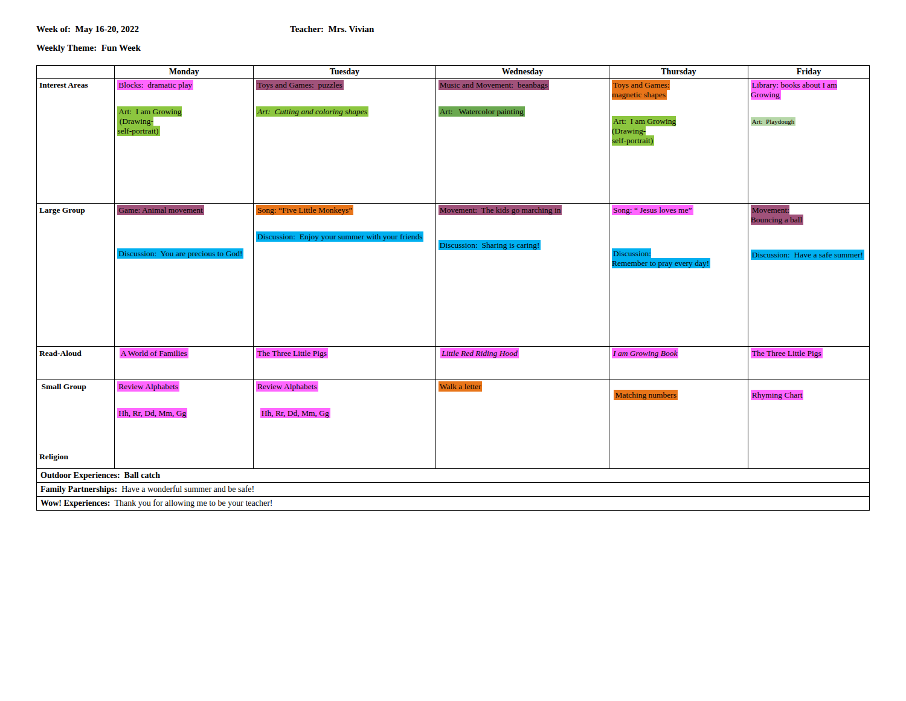Week of: May 16-20, 2022
Teacher: Mrs. Vivian
Weekly Theme: Fun Week
| | Monday | Tuesday | Wednesday | Thursday | Friday |
| --- | --- | --- | --- | --- | --- |
| Interest Areas | Blocks: dramatic play Art: I am Growing (Drawing- self-portrait) | Toys and Games: puzzles Art: Cutting and coloring shapes | Music and Movement: beanbags Art: Watercolor painting | Toys and Games: magnetic shapes Art: I am Growing (Drawing- self-portrait) | Library: books about I am Growing Art: Playdough |
| Large Group | Game: Animal movement Discussion: You are precious to God! | Song: “Five Little Monkeys” Discussion: Enjoy your summer with your friends | Movement: The kids go marching in Discussion: Sharing is caring! | Song: “ Jesus loves me” Discussion: Remember to pray every day! | Movement: Bouncing a ball Discussion: Have a safe summer! |
| Read-Aloud | A World of Families | The Three Little Pigs | Little Red Riding Hood | I am Growing Book | The Three Little Pigs |
| Small Group Religion | Review Alphabets Hh, Rr, Dd, Mm, Gg | Review Alphabets Hh, Rr, Dd, Mm, Gg | Walk a letter | Matching numbers | Rhyming Chart |
| Outdoor Experiences: Ball catch |
| Family Partnerships: Have a wonderful summer and be safe! |
| Wow! Experiences: Thank you for allowing me to be your teacher! |